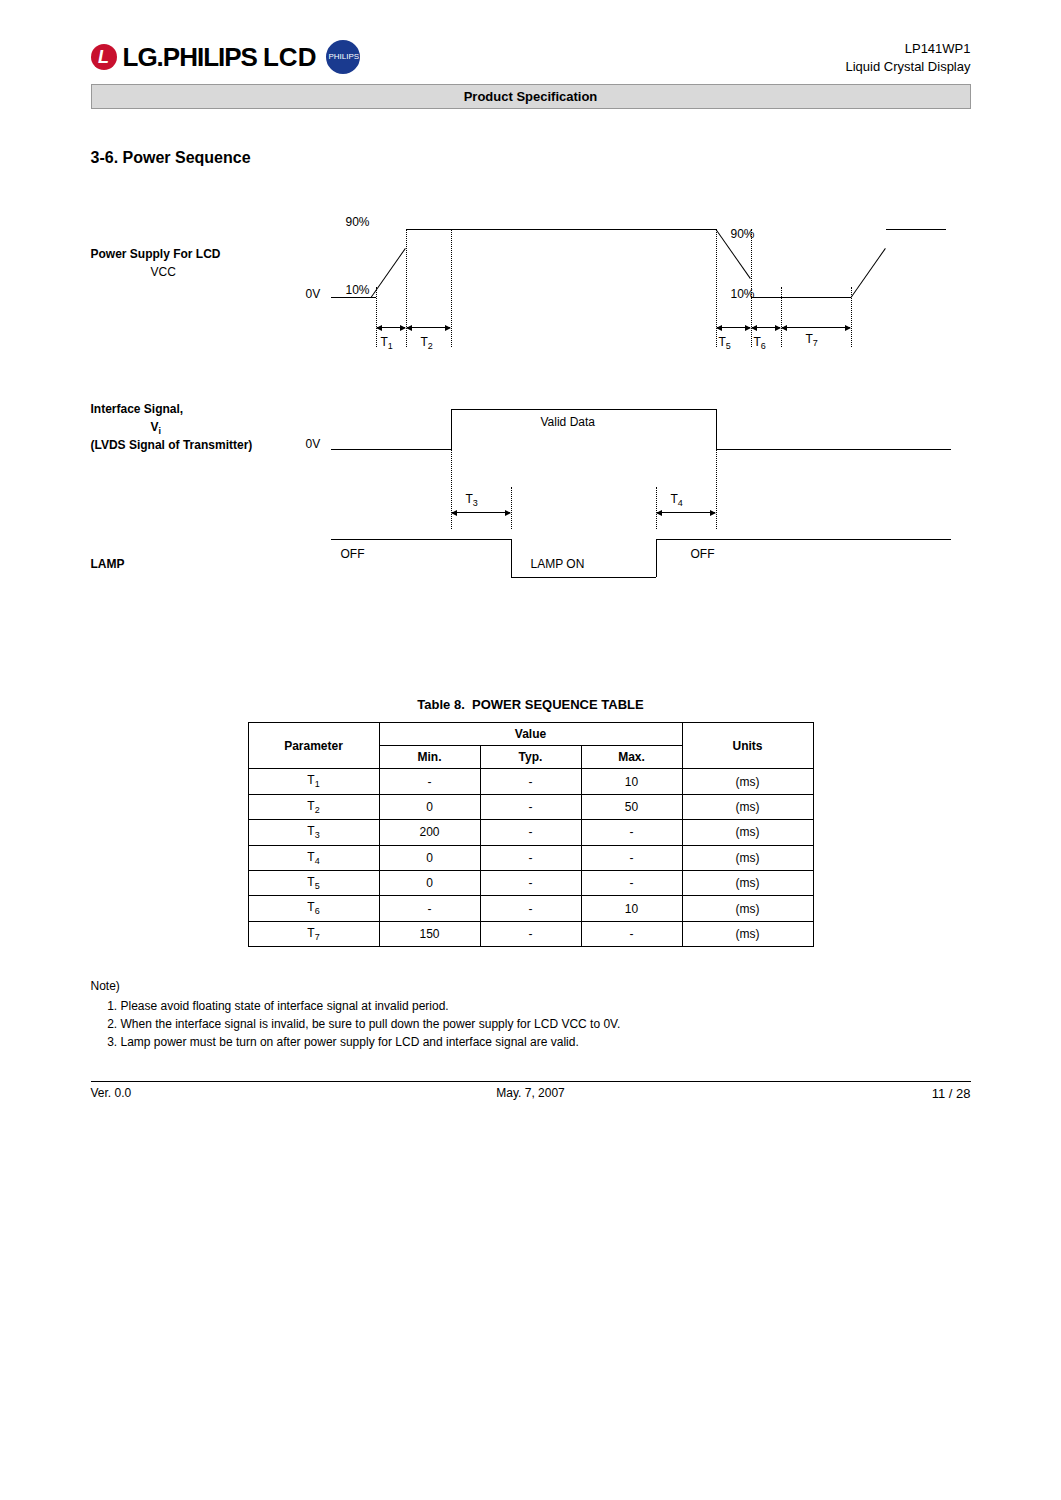LLG.PHILIPS LCD PHILIPS
LP141WP1
Liquid Crystal Display
Product Specification
3-6. Power Sequence
Power Supply For LCD
VCC
0V
90%
10%
90%
10%
T1
T2
T5
T6
T7
Interface Signal,
Vi
(LVDS Signal of Transmitter)
0V
Valid Data
T3
T4
LAMP
OFF
LAMP ON
OFF
Table 8. POWER SEQUENCE TABLE
| Parameter | Value | Units |
| --- | --- | --- |
| Min. | Typ. | Max. |
| T 1 | - | - | 10 | (ms) |
| T 2 | 0 | - | 50 | (ms) |
| T 3 | 200 | - | - | (ms) |
| T 4 | 0 | - | - | (ms) |
| T 5 | 0 | - | - | (ms) |
| T 6 | - | - | 10 | (ms) |
| T 7 | 150 | - | - | (ms) |
Note)
Please avoid floating state of interface signal at invalid period.
When the interface signal is invalid, be sure to pull down the power supply for LCD VCC to 0V.
Lamp power must be turn on after power supply for LCD and interface signal are valid.
Ver. 0.0
May. 7, 2007
11 / 28